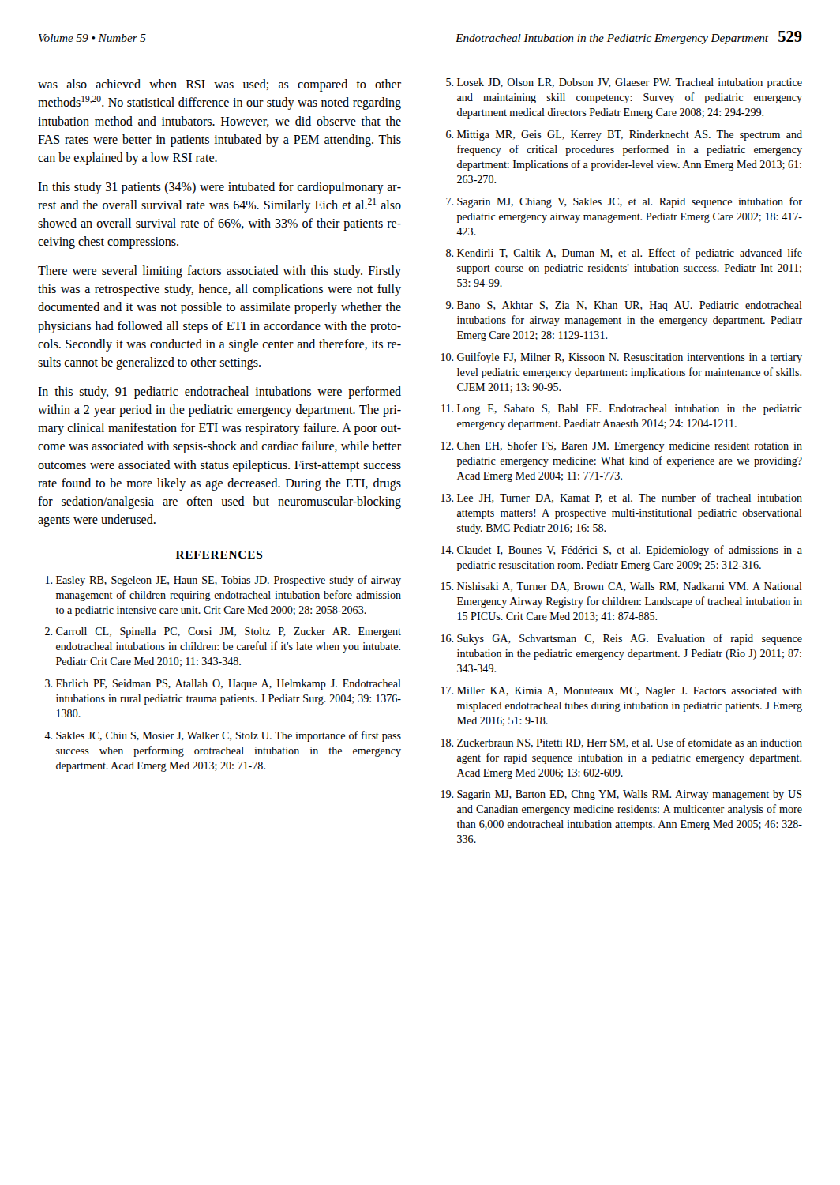Volume 59 • Number 5 Endotracheal Intubation in the Pediatric Emergency Department 529
was also achieved when RSI was used; as compared to other methods19,20. No statistical difference in our study was noted regarding intubation method and intubators. However, we did observe that the FAS rates were better in patients intubated by a PEM attending. This can be explained by a low RSI rate.
In this study 31 patients (34%) were intubated for cardiopulmonary arrest and the overall survival rate was 64%. Similarly Eich et al.21 also showed an overall survival rate of 66%, with 33% of their patients receiving chest compressions.
There were several limiting factors associated with this study. Firstly this was a retrospective study, hence, all complications were not fully documented and it was not possible to assimilate properly whether the physicians had followed all steps of ETI in accordance with the protocols. Secondly it was conducted in a single center and therefore, its results cannot be generalized to other settings.
In this study, 91 pediatric endotracheal intubations were performed within a 2 year period in the pediatric emergency department. The primary clinical manifestation for ETI was respiratory failure. A poor outcome was associated with sepsis-shock and cardiac failure, while better outcomes were associated with status epilepticus. First-attempt success rate found to be more likely as age decreased. During the ETI, drugs for sedation/analgesia are often used but neuromuscular-blocking agents were underused.
REFERENCES
Easley RB, Segeleon JE, Haun SE, Tobias JD. Prospective study of airway management of children requiring endotracheal intubation before admission to a pediatric intensive care unit. Crit Care Med 2000; 28: 2058-2063.
Carroll CL, Spinella PC, Corsi JM, Stoltz P, Zucker AR. Emergent endotracheal intubations in children: be careful if it's late when you intubate. Pediatr Crit Care Med 2010; 11: 343-348.
Ehrlich PF, Seidman PS, Atallah O, Haque A, Helmkamp J. Endotracheal intubations in rural pediatric trauma patients. J Pediatr Surg. 2004; 39: 1376-1380.
Sakles JC, Chiu S, Mosier J, Walker C, Stolz U. The importance of first pass success when performing orotracheal intubation in the emergency department. Acad Emerg Med 2013; 20: 71-78.
Losek JD, Olson LR, Dobson JV, Glaeser PW. Tracheal intubation practice and maintaining skill competency: Survey of pediatric emergency department medical directors Pediatr Emerg Care 2008; 24: 294-299.
Mittiga MR, Geis GL, Kerrey BT, Rinderknecht AS. The spectrum and frequency of critical procedures performed in a pediatric emergency department: Implications of a provider-level view. Ann Emerg Med 2013; 61: 263-270.
Sagarin MJ, Chiang V, Sakles JC, et al. Rapid sequence intubation for pediatric emergency airway management. Pediatr Emerg Care 2002; 18: 417-423.
Kendirli T, Caltik A, Duman M, et al. Effect of pediatric advanced life support course on pediatric residents' intubation success. Pediatr Int 2011; 53: 94-99.
Bano S, Akhtar S, Zia N, Khan UR, Haq AU. Pediatric endotracheal intubations for airway management in the emergency department. Pediatr Emerg Care 2012; 28: 1129-1131.
Guilfoyle FJ, Milner R, Kissoon N. Resuscitation interventions in a tertiary level pediatric emergency department: implications for maintenance of skills. CJEM 2011; 13: 90-95.
Long E, Sabato S, Babl FE. Endotracheal intubation in the pediatric emergency department. Paediatr Anaesth 2014; 24: 1204-1211.
Chen EH, Shofer FS, Baren JM. Emergency medicine resident rotation in pediatric emergency medicine: What kind of experience are we providing? Acad Emerg Med 2004; 11: 771-773.
Lee JH, Turner DA, Kamat P, et al. The number of tracheal intubation attempts matters! A prospective multi-institutional pediatric observational study. BMC Pediatr 2016; 16: 58.
Claudet I, Bounes V, Fédérici S, et al. Epidemiology of admissions in a pediatric resuscitation room. Pediatr Emerg Care 2009; 25: 312-316.
Nishisaki A, Turner DA, Brown CA, Walls RM, Nadkarni VM. A National Emergency Airway Registry for children: Landscape of tracheal intubation in 15 PICUs. Crit Care Med 2013; 41: 874-885.
Sukys GA, Schvartsman C, Reis AG. Evaluation of rapid sequence intubation in the pediatric emergency department. J Pediatr (Rio J) 2011; 87: 343-349.
Miller KA, Kimia A, Monuteaux MC, Nagler J. Factors associated with misplaced endotracheal tubes during intubation in pediatric patients. J Emerg Med 2016; 51: 9-18.
Zuckerbraun NS, Pitetti RD, Herr SM, et al. Use of etomidate as an induction agent for rapid sequence intubation in a pediatric emergency department. Acad Emerg Med 2006; 13: 602-609.
Sagarin MJ, Barton ED, Chng YM, Walls RM. Airway management by US and Canadian emergency medicine residents: A multicenter analysis of more than 6,000 endotracheal intubation attempts. Ann Emerg Med 2005; 46: 328-336.